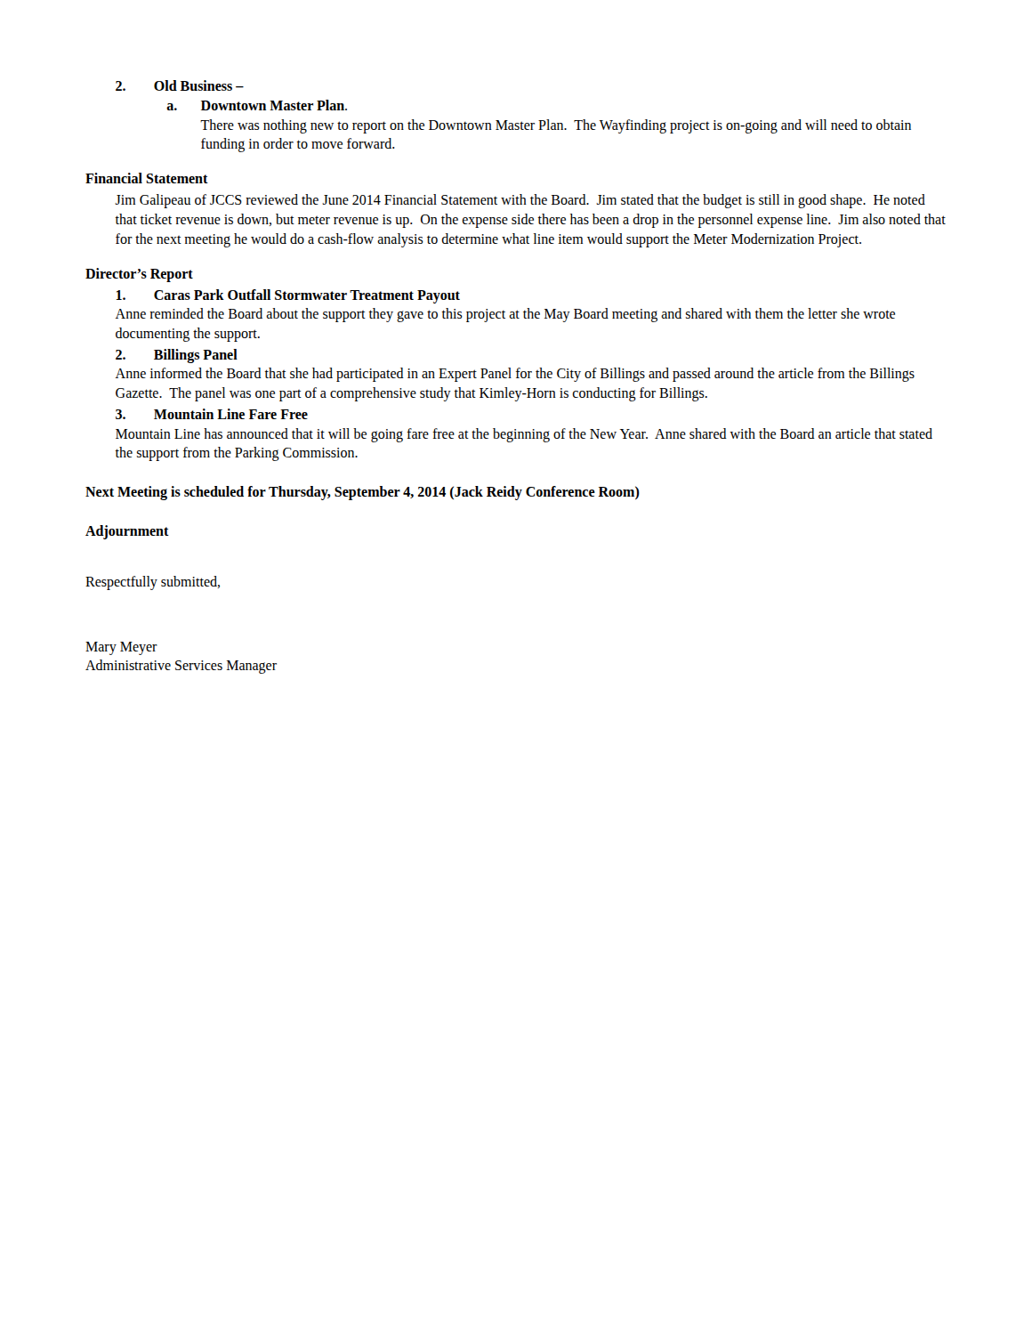| 2. | Old Business – |
| a. | Downtown Master Plan . |
There was nothing new to report on the Downtown Master Plan. The Wayfinding project is on-going and will need to obtain funding in order to move forward.
Financial Statement
Jim Galipeau of JCCS reviewed the June 2014 Financial Statement with the Board. Jim stated that the budget is still in good shape. He noted that ticket revenue is down, but meter revenue is up. On the expense side there has been a drop in the personnel expense line. Jim also noted that for the next meeting he would do a cash-flow analysis to determine what line item would support the Meter Modernization Project.
Director’s Report
| 1. | Caras Park Outfall Stormwater Treatment Payout |
Anne reminded the Board about the support they gave to this project at the May Board meeting and shared with them the letter she wrote documenting the support.
| 2. | Billings Panel |
Anne informed the Board that she had participated in an Expert Panel for the City of Billings and passed around the article from the Billings Gazette. The panel was one part of a comprehensive study that Kimley-Horn is conducting for Billings.
| 3. | Mountain Line Fare Free |
Mountain Line has announced that it will be going fare free at the beginning of the New Year. Anne shared with the Board an article that stated the support from the Parking Commission.
Next Meeting is scheduled for Thursday, September 4, 2014 (Jack Reidy Conference Room)
Adjournment
Respectfully submitted,
Mary Meyer
Administrative Services Manager